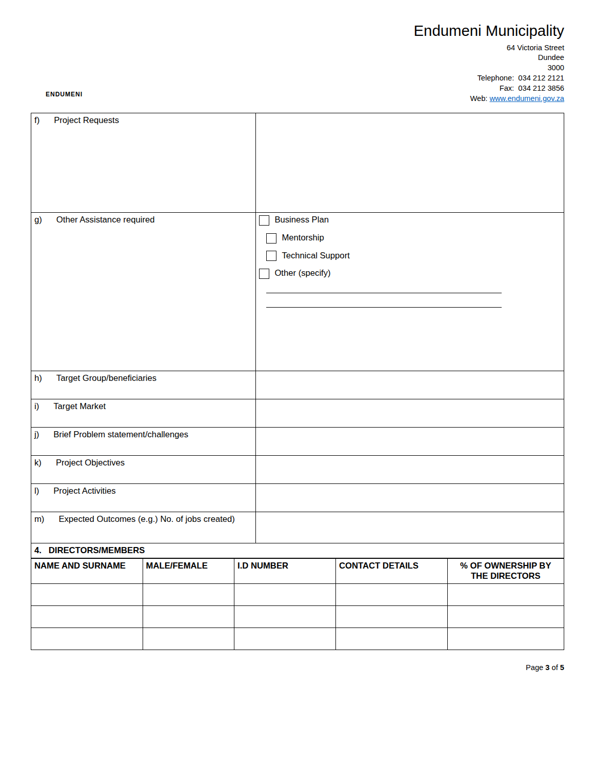ENDUMENI
Endumeni Municipality
64 Victoria Street
Dundee
3000
Telephone: 034 212 2121
Fax: 034 212 3856
Web: www.endumeni.gov.za
| f) Project Requests | |
| g) Other Assistance required | Business Plan Mentorship Technical Support Other (specify) |
| h) Target Group/beneficiaries | |
| i) Target Market | |
| j) Brief Problem statement/challenges | |
| k) Project Objectives | |
| l) Project Activities | |
| m) Expected Outcomes (e.g.) No. of jobs created) | |
| 4. DIRECTORS/MEMBERS |
| NAME AND SURNAME | MALE/FEMALE | I.D NUMBER | CONTACT DETAILS | % OF OWNERSHIP BY THE DIRECTORS |
| --- | --- | --- | --- | --- |
Page 3 of 5